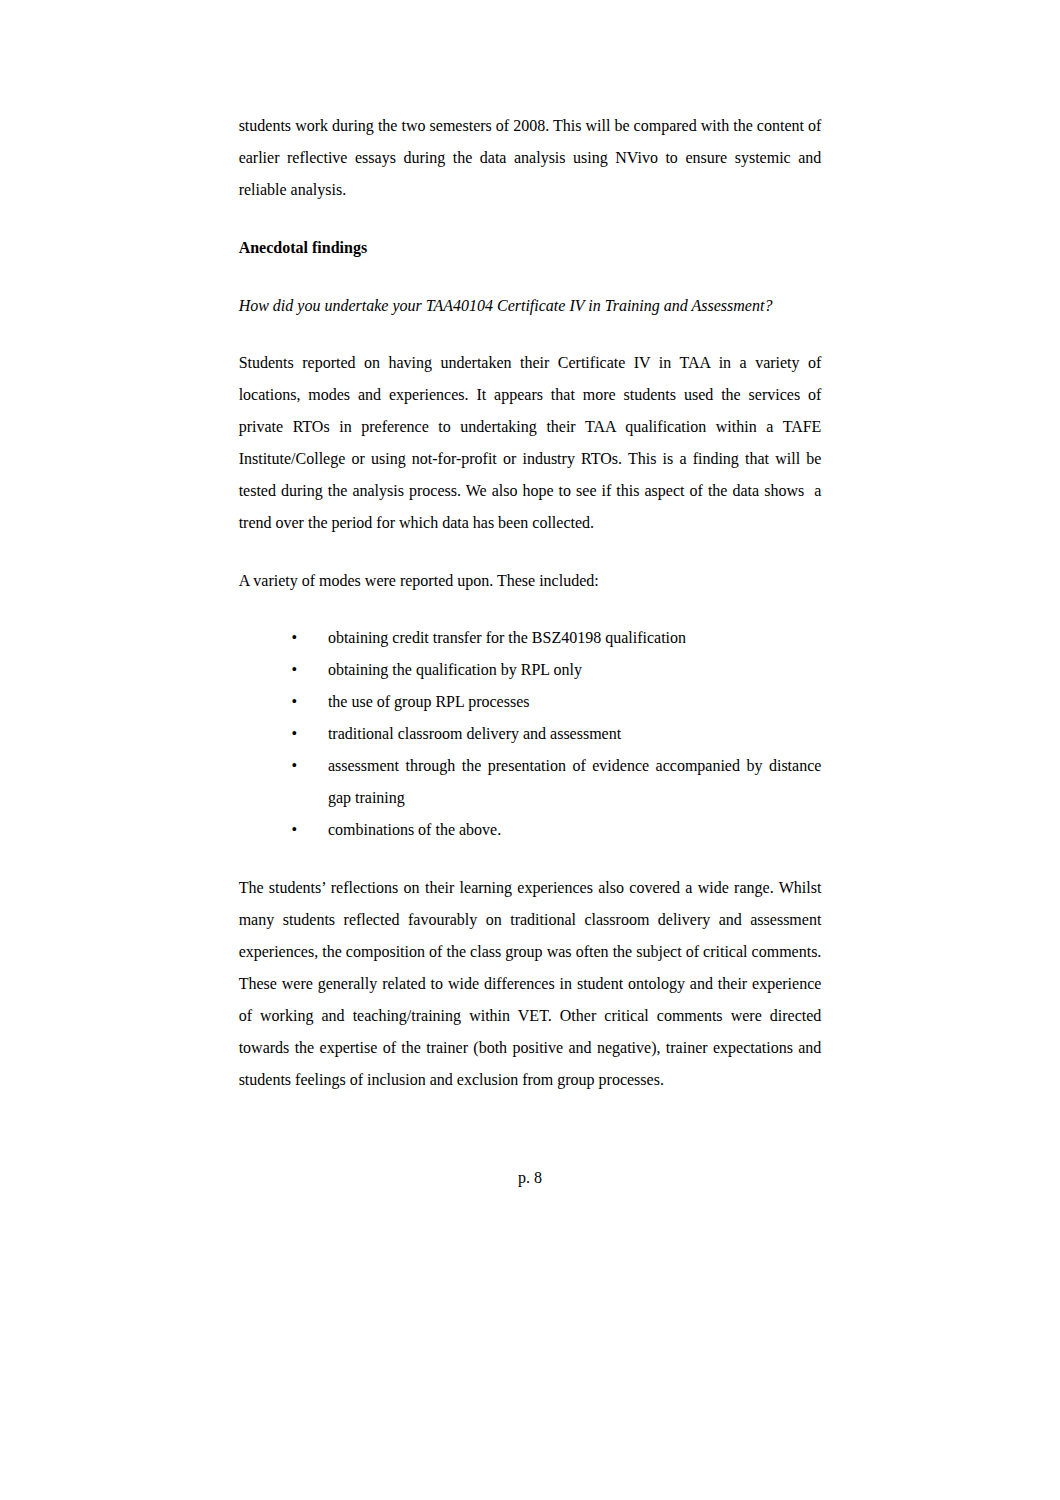students work during the two semesters of 2008. This will be compared with the content of earlier reflective essays during the data analysis using NVivo to ensure systemic and reliable analysis.
Anecdotal findings
How did you undertake your TAA40104 Certificate IV in Training and Assessment?
Students reported on having undertaken their Certificate IV in TAA in a variety of locations, modes and experiences. It appears that more students used the services of private RTOs in preference to undertaking their TAA qualification within a TAFE Institute/College or using not-for-profit or industry RTOs. This is a finding that will be tested during the analysis process. We also hope to see if this aspect of the data shows a trend over the period for which data has been collected.
A variety of modes were reported upon. These included:
obtaining credit transfer for the BSZ40198 qualification
obtaining the qualification by RPL only
the use of group RPL processes
traditional classroom delivery and assessment
assessment through the presentation of evidence accompanied by distance gap training
combinations of the above.
The students’ reflections on their learning experiences also covered a wide range. Whilst many students reflected favourably on traditional classroom delivery and assessment experiences, the composition of the class group was often the subject of critical comments. These were generally related to wide differences in student ontology and their experience of working and teaching/training within VET. Other critical comments were directed towards the expertise of the trainer (both positive and negative), trainer expectations and students feelings of inclusion and exclusion from group processes.
p. 8